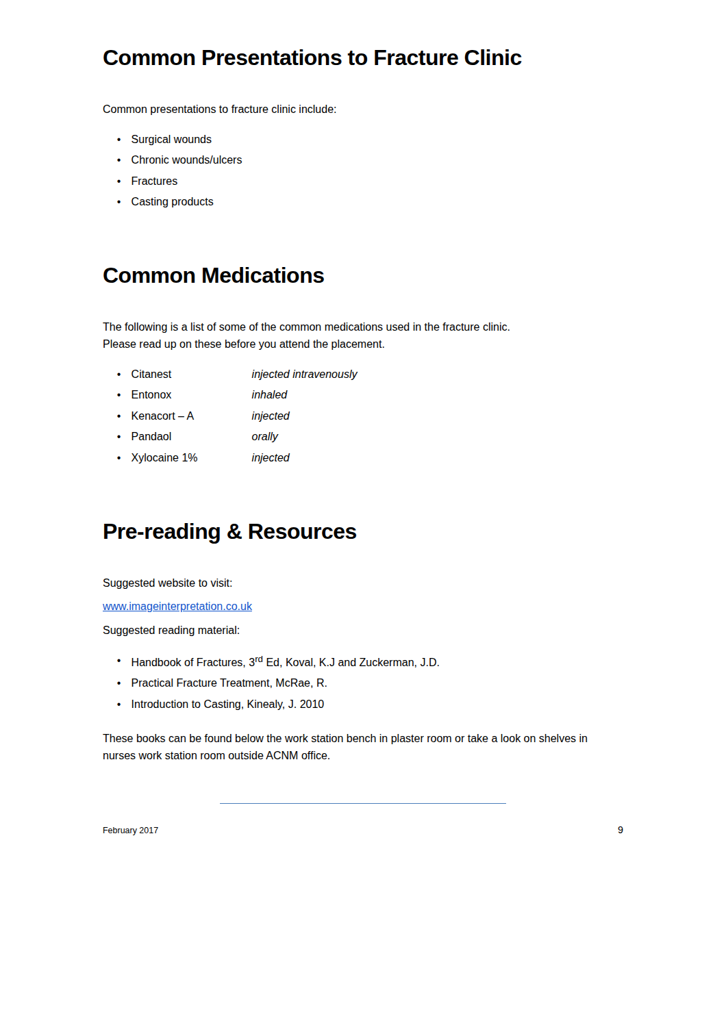Common Presentations to Fracture Clinic
Common presentations to fracture clinic include:
Surgical wounds
Chronic wounds/ulcers
Fractures
Casting products
Common Medications
The following is a list of some of the common medications used in the fracture clinic.
Please read up on these before you attend the placement.
Citanest injected intravenously
Entonox inhaled
Kenacort – A injected
Pandaol orally
Xylocaine 1% injected
Pre-reading & Resources
Suggested website to visit:
www.imageinterpretation.co.uk
Suggested reading material:
Handbook of Fractures, 3rd Ed, Koval, K.J and Zuckerman, J.D.
Practical Fracture Treatment, McRae, R.
Introduction to Casting, Kinealy, J. 2010
These books can be found below the work station bench in plaster room or take a look on shelves in nurses work station room outside ACNM office.
February 2017 9